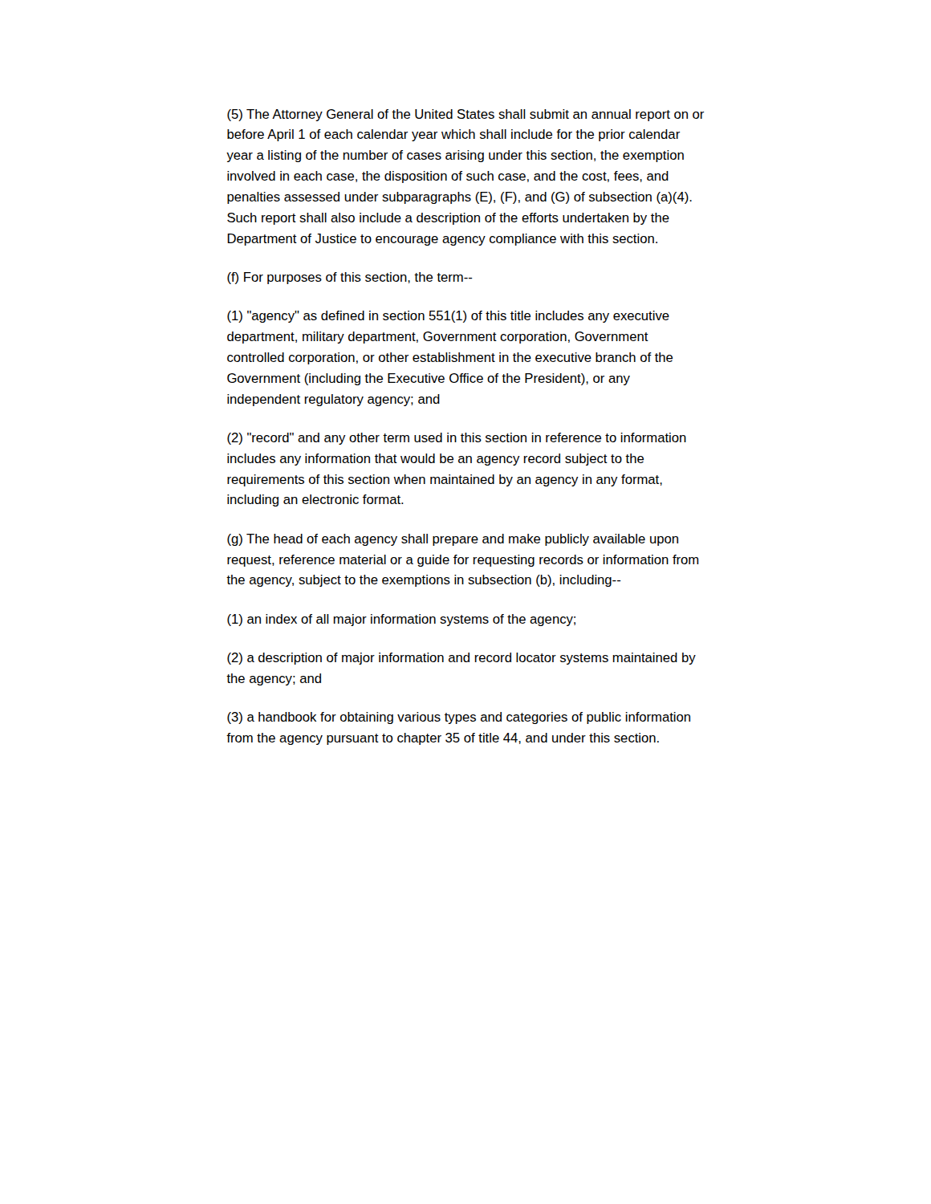(5) The Attorney General of the United States shall submit an annual report on or before April 1 of each calendar year which shall include for the prior calendar year a listing of the number of cases arising under this section, the exemption involved in each case, the disposition of such case, and the cost, fees, and penalties assessed under subparagraphs (E), (F), and (G) of subsection (a)(4). Such report shall also include a description of the efforts undertaken by the Department of Justice to encourage agency compliance with this section.
(f) For purposes of this section, the term--
(1) "agency" as defined in section 551(1) of this title includes any executive department, military department, Government corporation, Government controlled corporation, or other establishment in the executive branch of the Government (including the Executive Office of the President), or any independent regulatory agency; and
(2) "record" and any other term used in this section in reference to information includes any information that would be an agency record subject to the requirements of this section when maintained by an agency in any format, including an electronic format.
(g) The head of each agency shall prepare and make publicly available upon request, reference material or a guide for requesting records or information from the agency, subject to the exemptions in subsection (b), including--
(1) an index of all major information systems of the agency;
(2) a description of major information and record locator systems maintained by the agency; and
(3) a handbook for obtaining various types and categories of public information from the agency pursuant to chapter 35 of title 44, and under this section.